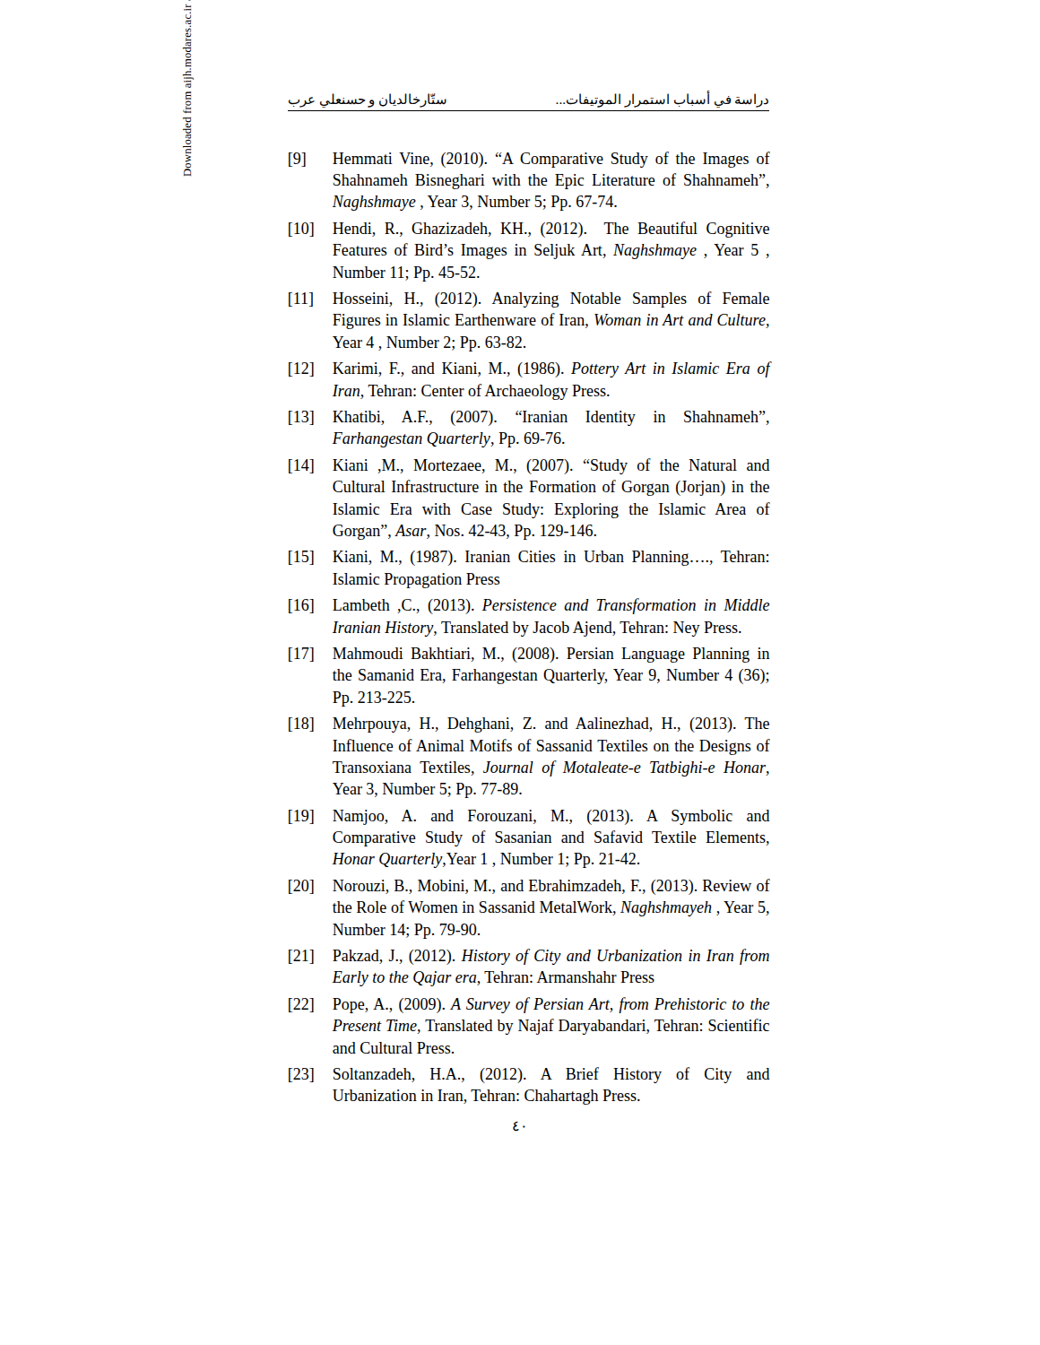Downloaded from aijh.modares.ac.ir at 10:57 IRDT on Monday August 31st 2020
ستّارخالديان و حسنعلي عرب
دراسة في أسباب استمرار الموتيفات...
[9] Hemmati Vine, (2010). “A Comparative Study of the Images of Shahnameh Bisneghari with the Epic Literature of Shahnameh”, Naghshmaye , Year 3, Number 5; Pp. 67-74.
[10] Hendi, R., Ghazizadeh, KH., (2012). The Beautiful Cognitive Features of Bird’s Images in Seljuk Art, Naghshmaye , Year 5 , Number 11; Pp. 45-52.
[11] Hosseini, H., (2012). Analyzing Notable Samples of Female Figures in Islamic Earthenware of Iran, Woman in Art and Culture, Year 4 , Number 2; Pp. 63-82.
[12] Karimi, F., and Kiani, M., (1986). Pottery Art in Islamic Era of Iran, Tehran: Center of Archaeology Press.
[13] Khatibi, A.F., (2007). “Iranian Identity in Shahnameh”, Farhangestan Quarterly, Pp. 69-76.
[14] Kiani ,M., Mortezaee, M., (2007). “Study of the Natural and Cultural Infrastructure in the Formation of Gorgan (Jorjan) in the Islamic Era with Case Study: Exploring the Islamic Area of Gorgan”, Asar, Nos. 42-43, Pp. 129-146.
[15] Kiani, M., (1987). Iranian Cities in Urban Planning…., Tehran: Islamic Propagation Press
[16] Lambeth ,C., (2013). Persistence and Transformation in Middle Iranian History, Translated by Jacob Ajend, Tehran: Ney Press.
[17] Mahmoudi Bakhtiari, M., (2008). Persian Language Planning in the Samanid Era, Farhangestan Quarterly, Year 9, Number 4 (36); Pp. 213-225.
[18] Mehrpouya, H., Dehghani, Z. and Aalinezhad, H., (2013). The Influence of Animal Motifs of Sassanid Textiles on the Designs of Transoxiana Textiles, Journal of Motaleate-e Tatbighi-e Honar, Year 3, Number 5; Pp. 77-89.
[19] Namjoo, A. and Forouzani, M., (2013). A Symbolic and Comparative Study of Sasanian and Safavid Textile Elements, Honar Quarterly,Year 1 , Number 1; Pp. 21-42.
[20] Norouzi, B., Mobini, M., and Ebrahimzadeh, F., (2013). Review of the Role of Women in Sassanid MetalWork, Naghshmayeh , Year 5, Number 14; Pp. 79-90.
[21] Pakzad, J., (2012). History of City and Urbanization in Iran from Early to the Qajar era, Tehran: Armanshahr Press
[22] Pope, A., (2009). A Survey of Persian Art, from Prehistoric to the Present Time, Translated by Najaf Daryabandari, Tehran: Scientific and Cultural Press.
[23] Soltanzadeh, H.A., (2012). A Brief History of City and Urbanization in Iran, Tehran: Chahartagh Press.
٤٠